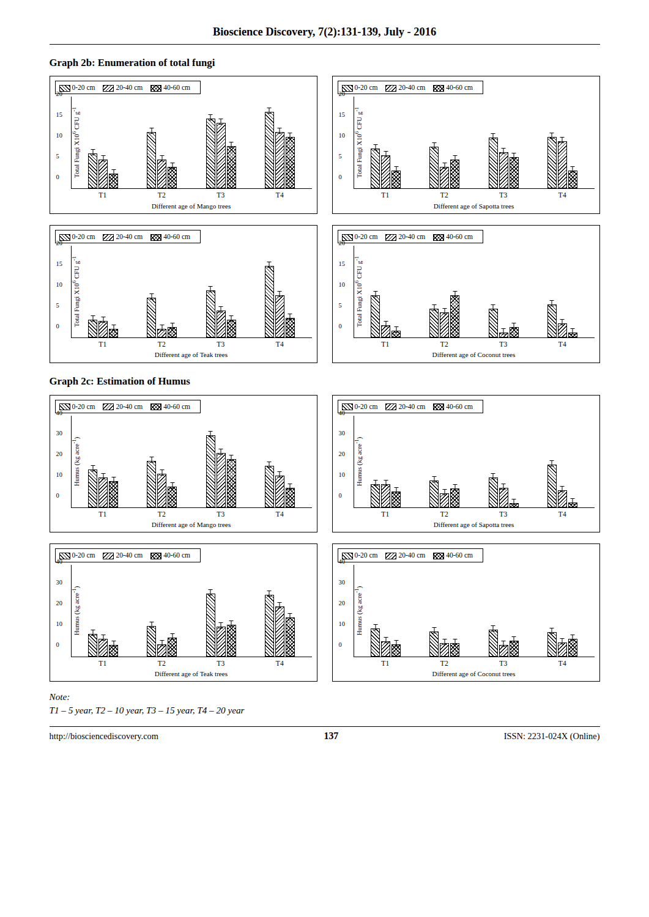Bioscience Discovery, 7(2):131-139, July - 2016
Graph 2b: Enumeration of total fungi
0-20 cm 20-40 cm 40-60 cm
20151050
Total Fungi X106 CFU g-1
T1 T2 T3 T4
Different age of Mango trees
0-20 cm 20-40 cm 40-60 cm
20151050
Total Fungi X106 CFU g-1
T1 T2 T3 T4
Different age of Sapotta trees
0-20 cm 20-40 cm 40-60 cm
20151050
Total Fungi X106 CFU g-1
T1 T2 T3 T4
Different age of Teak trees
0-20 cm 20-40 cm 40-60 cm
20151050
Total Fungi X106 CFU g-1
T1 T2 T3 T4
Different age of Coconut trees
Graph 2c: Estimation of Humus
0-20 cm 20-40 cm 40-60 cm
403020100
Humus (kg acre-1)
T1 T2 T3 T4
Different age of Mango trees
0-20 cm 20-40 cm 40-60 cm
403020100
Humus (kg acre-1)
T1 T2 T3 T4
Different age of Sapotta trees
0-20 cm 20-40 cm 40-60 cm
403020100
Humus (kg acre-1)
T1 T2 T3 T4
Different age of Teak trees
0-20 cm 20-40 cm 40-60 cm
403020100
Humus (kg acre-1)
T1 T2 T3 T4
Different age of Coconut trees
Note:
T1 – 5 year, T2 – 10 year, T3 – 15 year, T4 – 20 year
http://biosciencediscovery.com 137 ISSN: 2231-024X (Online)